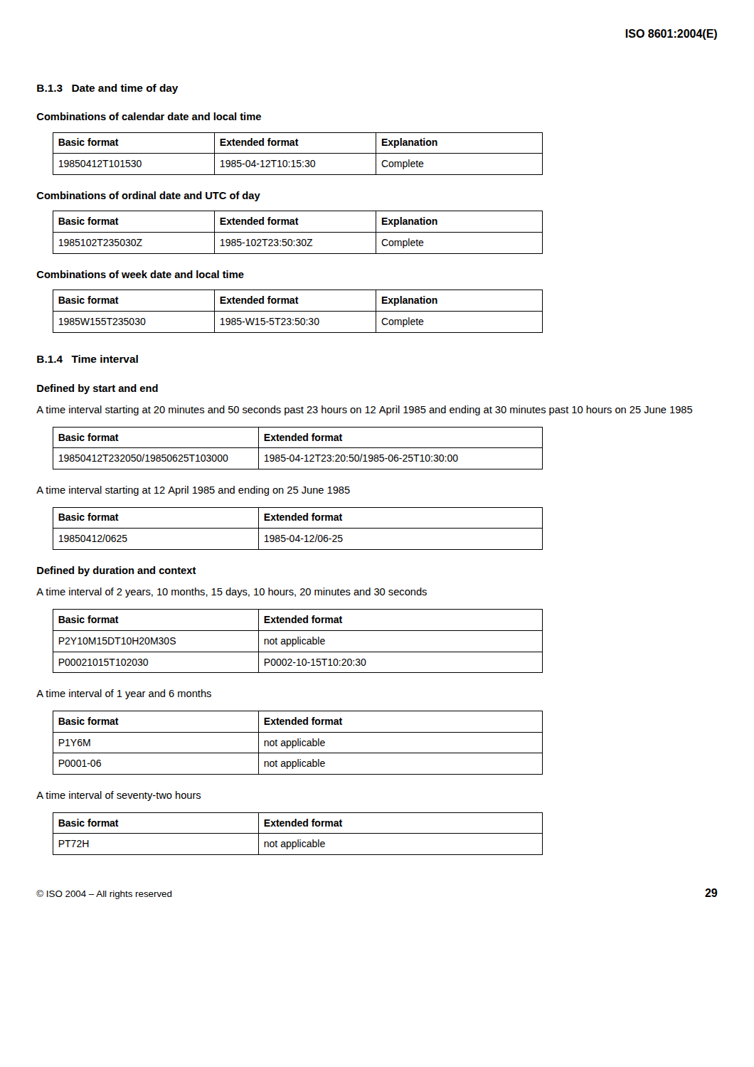ISO 8601:2004(E)
B.1.3 Date and time of day
Combinations of calendar date and local time
| Basic format | Extended format | Explanation |
| --- | --- | --- |
| 19850412T101530 | 1985-04-12T10:15:30 | Complete |
Combinations of ordinal date and UTC of day
| Basic format | Extended format | Explanation |
| --- | --- | --- |
| 1985102T235030Z | 1985-102T23:50:30Z | Complete |
Combinations of week date and local time
| Basic format | Extended format | Explanation |
| --- | --- | --- |
| 1985W155T235030 | 1985-W15-5T23:50:30 | Complete |
B.1.4 Time interval
Defined by start and end
A time interval starting at 20 minutes and 50 seconds past 23 hours on 12 April 1985 and ending at 30 minutes past 10 hours on 25 June 1985
| Basic format | Extended format |
| --- | --- |
| 19850412T232050/19850625T103000 | 1985-04-12T23:20:50/1985-06-25T10:30:00 |
A time interval starting at 12 April 1985 and ending on 25 June 1985
| Basic format | Extended format |
| --- | --- |
| 19850412/0625 | 1985-04-12/06-25 |
Defined by duration and context
A time interval of 2 years, 10 months, 15 days, 10 hours, 20 minutes and 30 seconds
| Basic format | Extended format |
| --- | --- |
| P2Y10M15DT10H20M30S | not applicable |
| P00021015T102030 | P0002-10-15T10:20:30 |
A time interval of 1 year and 6 months
| Basic format | Extended format |
| --- | --- |
| P1Y6M | not applicable |
| P0001-06 | not applicable |
A time interval of seventy-two hours
| Basic format | Extended format |
| --- | --- |
| PT72H | not applicable |
© ISO 2004 – All rights reserved 29